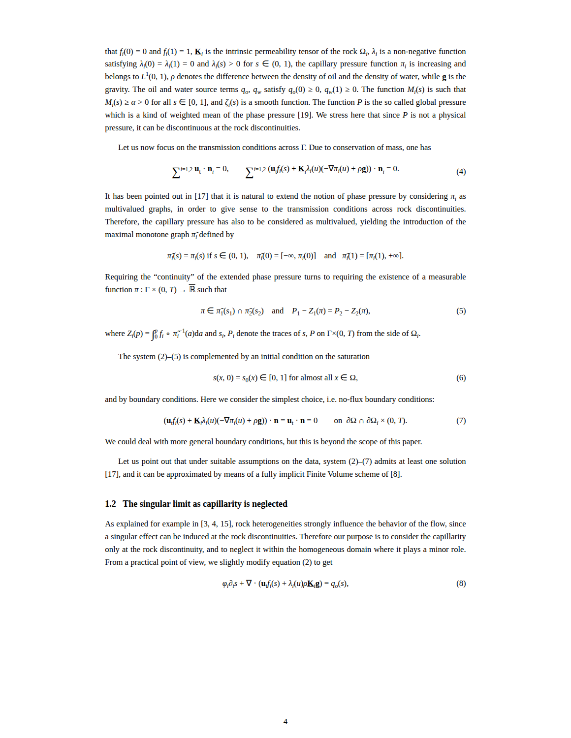that fi(0) = 0 and fi(1) = 1, Ki is the intrinsic permeability tensor of the rock Ωi, λi is a non-negative function satisfying λi(0) = λi(1) = 0 and λi(s) > 0 for s ∈ (0, 1), the capillary pressure function πi is increasing and belongs to L1(0, 1), ρ denotes the difference between the density of oil and the density of water, while g is the gravity. The oil and water source terms qo, qw satisfy qo(0) ≥ 0, qw(1) ≥ 0. The function Mi(s) is such that Mi(s) ≥ α > 0 for all s ∈ [0, 1], and ζi(s) is a smooth function. The function P is the so called global pressure which is a kind of weighted mean of the phase pressure [19]. We stress here that since P is not a physical pressure, it can be discontinuous at the rock discontinuities.
Let us now focus on the transmission conditions across Γ. Due to conservation of mass, one has
∑i=1,2 ut · ni = 0, ∑i=1,2 (utfi(s) + Kiλi(u)(−∇πi(u) + ρg)) · ni = 0. (4)
It has been pointed out in [17] that it is natural to extend the notion of phase pressure by considering πi as multivalued graphs, in order to give sense to the transmission conditions across rock discontinuities. Therefore, the capillary pressure has also to be considered as multivalued, yielding the introduction of the maximal monotone graph π̃i defined by
π̃i(s) = πi(s) if s ∈ (0, 1), π̃i(0) = [−∞, πi(0)] and π̃i(1) = [πi(1), +∞].
Requiring the “continuity” of the extended phase pressure turns to requiring the existence of a measurable function π : Γ × (0, T) → ℝ such that
π ∈ π̃1(s1) ∩ π̃2(s2) and P1 − Z1(π) = P2 − Z2(π), (5)
where Zi(p) = ∫p 0 fi ∘ π̃i−1(a)da and si, Pi denote the traces of s, P on Γ×(0, T) from the side of Ωi.
The system (2)–(5) is complemented by an initial condition on the saturation
s(x, 0) = s0(x) ∈ [0, 1] for almost all x ∈ Ω, (6)
and by boundary conditions. Here we consider the simplest choice, i.e. no-flux boundary conditions:
(utfi(s) + Kiλi(u)(−∇πi(u) + ρg)) · n = ut · n = 0 on ∂Ω ∩ ∂Ωi × (0, T). (7)
We could deal with more general boundary conditions, but this is beyond the scope of this paper.
Let us point out that under suitable assumptions on the data, system (2)–(7) admits at least one solution [17], and it can be approximated by means of a fully implicit Finite Volume scheme of [8].
1.2 The singular limit as capillarity is neglected
As explained for example in [3, 4, 15], rock heterogeneities strongly influence the behavior of the flow, since a singular effect can be induced at the rock discontinuities. Therefore our purpose is to consider the capillarity only at the rock discontinuity, and to neglect it within the homogeneous domain where it plays a minor role. From a practical point of view, we slightly modify equation (2) to get
φi∂ts + ∇ · (utfi(s) + λi(u)ρKig) = qo(s), (8)
4